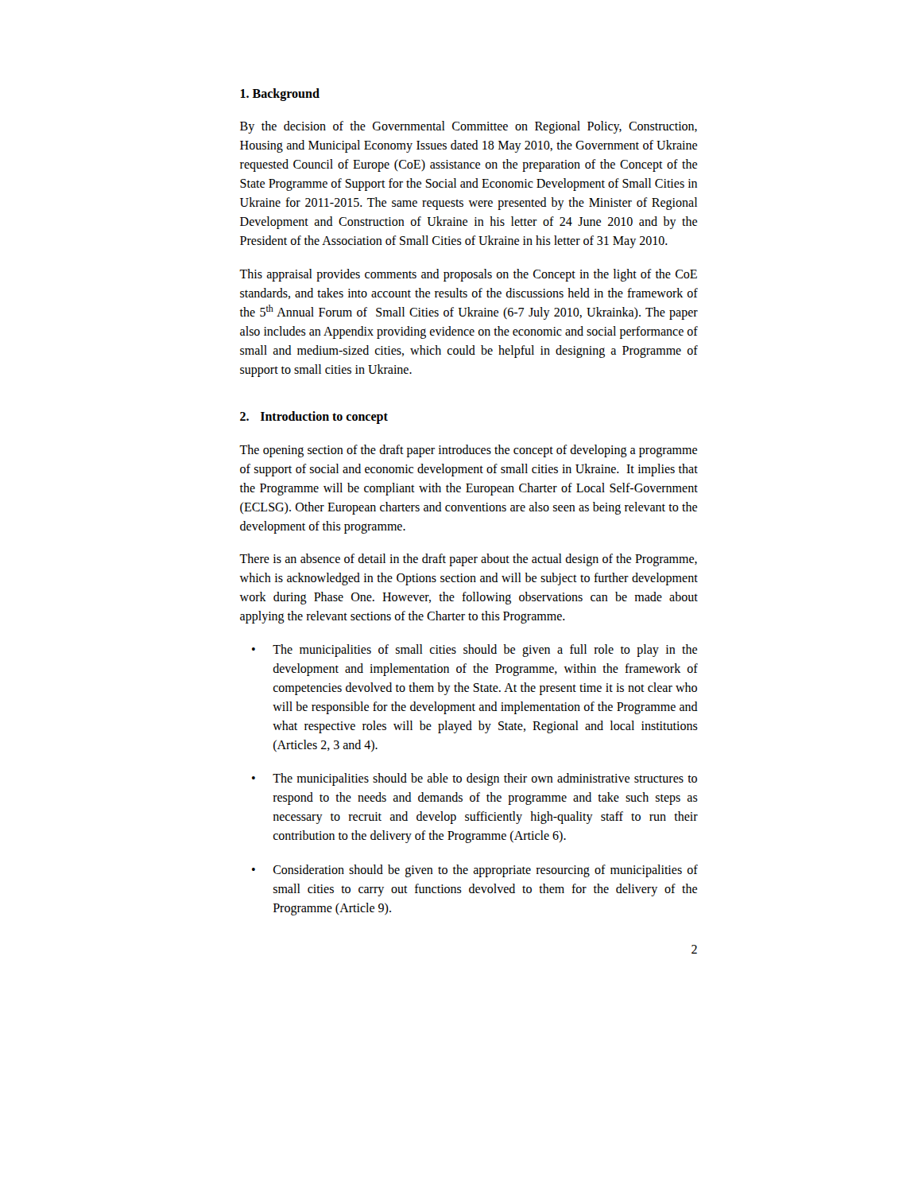1. Background
By the decision of the Governmental Committee on Regional Policy, Construction, Housing and Municipal Economy Issues dated 18 May 2010, the Government of Ukraine requested Council of Europe (CoE) assistance on the preparation of the Concept of the State Programme of Support for the Social and Economic Development of Small Cities in Ukraine for 2011-2015. The same requests were presented by the Minister of Regional Development and Construction of Ukraine in his letter of 24 June 2010 and by the President of the Association of Small Cities of Ukraine in his letter of 31 May 2010.
This appraisal provides comments and proposals on the Concept in the light of the CoE standards, and takes into account the results of the discussions held in the framework of the 5th Annual Forum of Small Cities of Ukraine (6-7 July 2010, Ukrainka). The paper also includes an Appendix providing evidence on the economic and social performance of small and medium-sized cities, which could be helpful in designing a Programme of support to small cities in Ukraine.
2. Introduction to concept
The opening section of the draft paper introduces the concept of developing a programme of support of social and economic development of small cities in Ukraine. It implies that the Programme will be compliant with the European Charter of Local Self-Government (ECLSG). Other European charters and conventions are also seen as being relevant to the development of this programme.
There is an absence of detail in the draft paper about the actual design of the Programme, which is acknowledged in the Options section and will be subject to further development work during Phase One. However, the following observations can be made about applying the relevant sections of the Charter to this Programme.
The municipalities of small cities should be given a full role to play in the development and implementation of the Programme, within the framework of competencies devolved to them by the State. At the present time it is not clear who will be responsible for the development and implementation of the Programme and what respective roles will be played by State, Regional and local institutions (Articles 2, 3 and 4).
The municipalities should be able to design their own administrative structures to respond to the needs and demands of the programme and take such steps as necessary to recruit and develop sufficiently high-quality staff to run their contribution to the delivery of the Programme (Article 6).
Consideration should be given to the appropriate resourcing of municipalities of small cities to carry out functions devolved to them for the delivery of the Programme (Article 9).
2